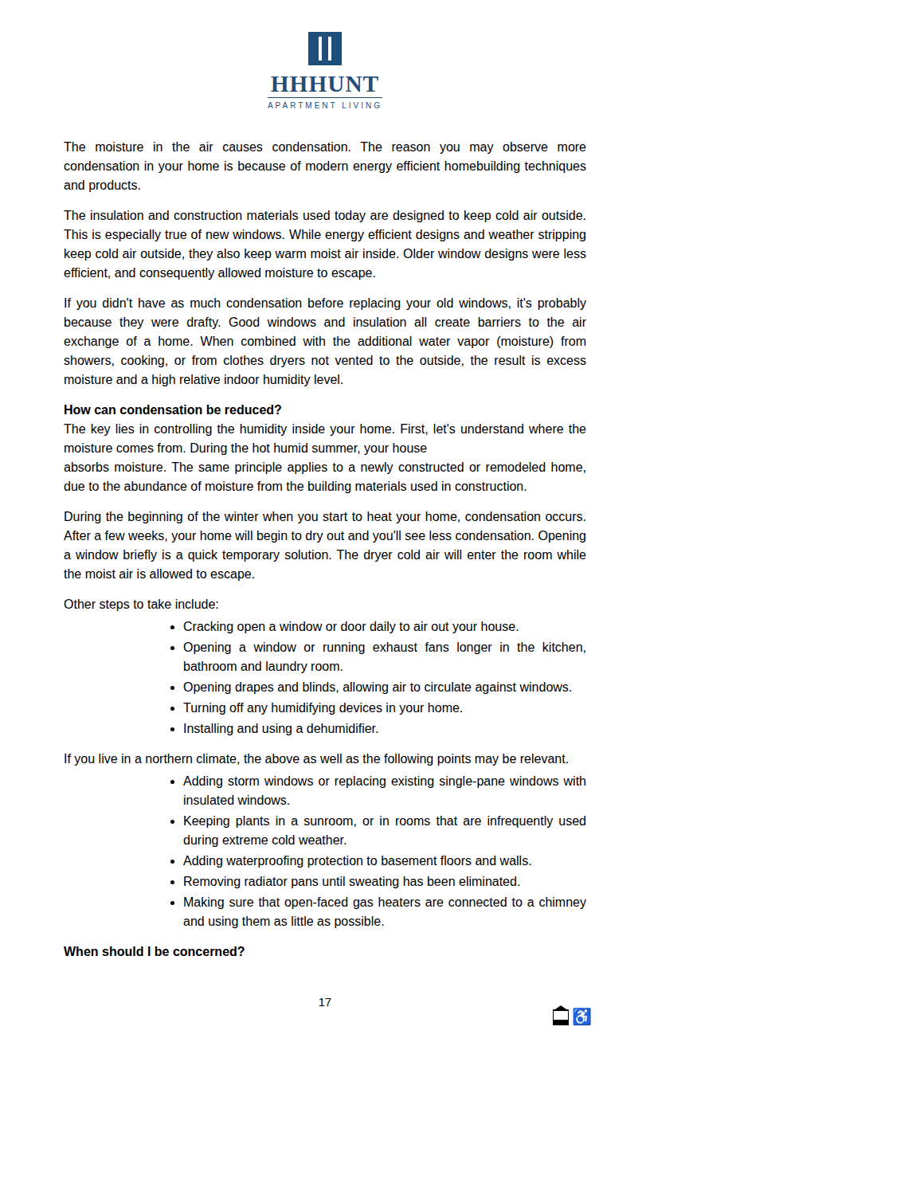HHHUNT
APARTMENT LIVING
The moisture in the air causes condensation. The reason you may observe more condensation in your home is because of modern energy efficient homebuilding techniques and products.
The insulation and construction materials used today are designed to keep cold air outside. This is especially true of new windows. While energy efficient designs and weather stripping keep cold air outside, they also keep warm moist air inside. Older window designs were less efficient, and consequently allowed moisture to escape.
If you didn't have as much condensation before replacing your old windows, it's probably because they were drafty. Good windows and insulation all create barriers to the air exchange of a home. When combined with the additional water vapor (moisture) from showers, cooking, or from clothes dryers not vented to the outside, the result is excess moisture and a high relative indoor humidity level.
How can condensation be reduced?
The key lies in controlling the humidity inside your home. First, let's understand where the moisture comes from. During the hot humid summer, your house
absorbs moisture. The same principle applies to a newly constructed or remodeled home, due to the abundance of moisture from the building materials used in construction.
During the beginning of the winter when you start to heat your home, condensation occurs. After a few weeks, your home will begin to dry out and you'll see less condensation. Opening a window briefly is a quick temporary solution. The dryer cold air will enter the room while the moist air is allowed to escape.
Other steps to take include:
Cracking open a window or door daily to air out your house.
Opening a window or running exhaust fans longer in the kitchen, bathroom and laundry room.
Opening drapes and blinds, allowing air to circulate against windows.
Turning off any humidifying devices in your home.
Installing and using a dehumidifier.
If you live in a northern climate, the above as well as the following points may be relevant.
Adding storm windows or replacing existing single-pane windows with insulated windows.
Keeping plants in a sunroom, or in rooms that are infrequently used during extreme cold weather.
Adding waterproofing protection to basement floors and walls.
Removing radiator pans until sweating has been eliminated.
Making sure that open-faced gas heaters are connected to a chimney and using them as little as possible.
When should I be concerned?
17